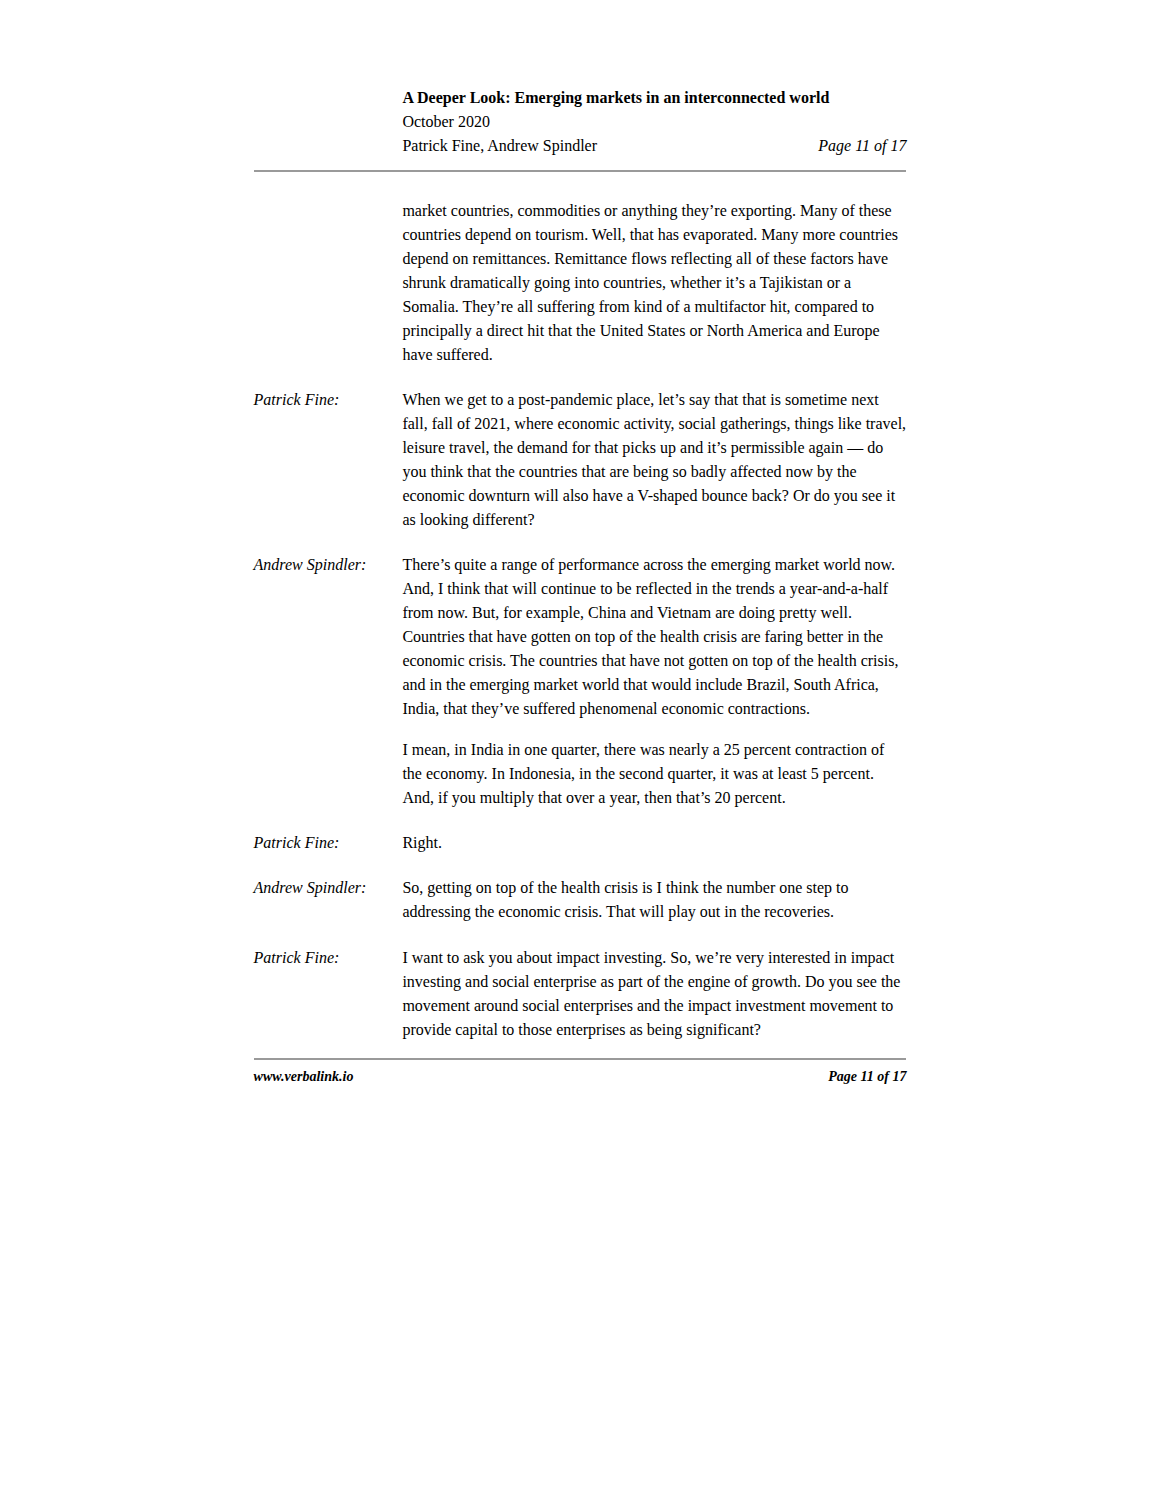A Deeper Look: Emerging markets in an interconnected world
October 2020
Patrick Fine, Andrew Spindler Page 11 of 17
Andrew Spindler:
market countries, commodities or anything they’re exporting. Many of these countries depend on tourism. Well, that has evaporated. Many more countries depend on remittances. Remittance flows reflecting all of these factors have shrunk dramatically going into countries, whether it’s a Tajikistan or a Somalia. They’re all suffering from kind of a multifactor hit, compared to principally a direct hit that the United States or North America and Europe have suffered.
Patrick Fine:
When we get to a post-pandemic place, let’s say that that is sometime next fall, fall of 2021, where economic activity, social gatherings, things like travel, leisure travel, the demand for that picks up and it’s permissible again — do you think that the countries that are being so badly affected now by the economic downturn will also have a V-shaped bounce back? Or do you see it as looking different?
Andrew Spindler:
There’s quite a range of performance across the emerging market world now. And, I think that will continue to be reflected in the trends a year-and-a-half from now. But, for example, China and Vietnam are doing pretty well. Countries that have gotten on top of the health crisis are faring better in the economic crisis. The countries that have not gotten on top of the health crisis, and in the emerging market world that would include Brazil, South Africa, India, that they’ve suffered phenomenal economic contractions.
I mean, in India in one quarter, there was nearly a 25 percent contraction of the economy. In Indonesia, in the second quarter, it was at least 5 percent. And, if you multiply that over a year, then that’s 20 percent.
Patrick Fine:
Right.
Andrew Spindler:
So, getting on top of the health crisis is I think the number one step to addressing the economic crisis. That will play out in the recoveries.
Patrick Fine:
I want to ask you about impact investing. So, we’re very interested in impact investing and social enterprise as part of the engine of growth. Do you see the movement around social enterprises and the impact investment movement to provide capital to those enterprises as being significant?
www.verbalink.io Page 11 of 17